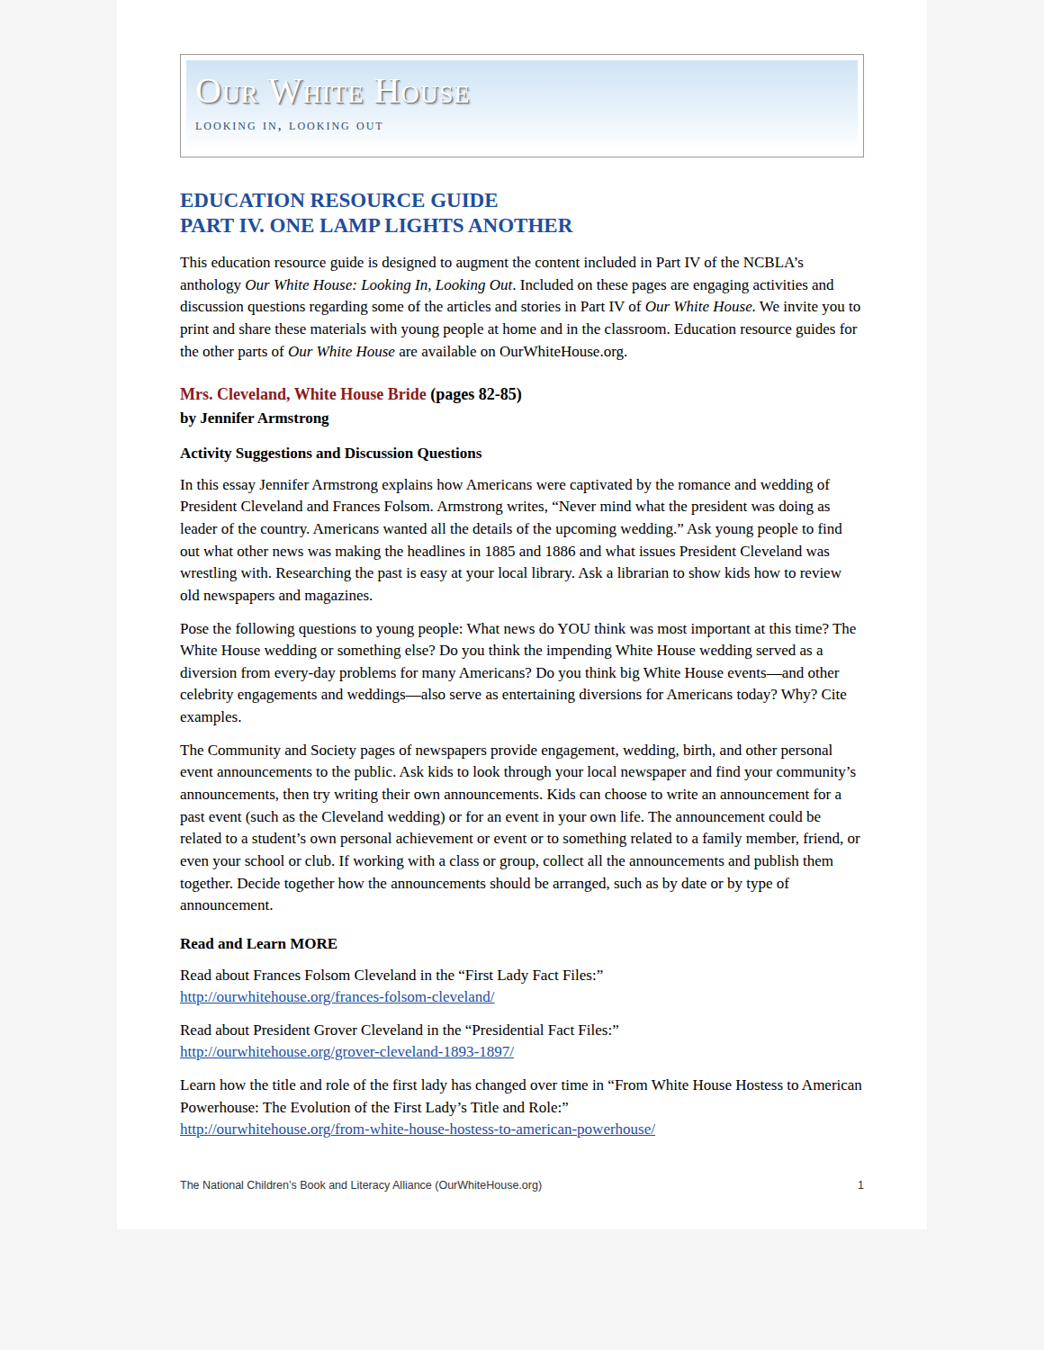Our White House
looking in, looking out
EDUCATION RESOURCE GUIDE PART IV. ONE LAMP LIGHTS ANOTHER
This education resource guide is designed to augment the content included in Part IV of the NCBLA’s anthology Our White House: Looking In, Looking Out. Included on these pages are engaging activities and discussion questions regarding some of the articles and stories in Part IV of Our White House. We invite you to print and share these materials with young people at home and in the classroom. Education resource guides for the other parts of Our White House are available on OurWhiteHouse.org.
Mrs. Cleveland, White House Bride (pages 82-85)
by Jennifer Armstrong
Activity Suggestions and Discussion Questions
In this essay Jennifer Armstrong explains how Americans were captivated by the romance and wedding of President Cleveland and Frances Folsom. Armstrong writes, “Never mind what the president was doing as leader of the country. Americans wanted all the details of the upcoming wedding.” Ask young people to find out what other news was making the headlines in 1885 and 1886 and what issues President Cleveland was wrestling with. Researching the past is easy at your local library. Ask a librarian to show kids how to review old newspapers and magazines.
Pose the following questions to young people: What news do YOU think was most important at this time? The White House wedding or something else? Do you think the impending White House wedding served as a diversion from every-day problems for many Americans? Do you think big White House events—and other celebrity engagements and weddings—also serve as entertaining diversions for Americans today? Why? Cite examples.
The Community and Society pages of newspapers provide engagement, wedding, birth, and other personal event announcements to the public. Ask kids to look through your local newspaper and find your community’s announcements, then try writing their own announcements. Kids can choose to write an announcement for a past event (such as the Cleveland wedding) or for an event in your own life. The announcement could be related to a student’s own personal achievement or event or to something related to a family member, friend, or even your school or club. If working with a class or group, collect all the announcements and publish them together. Decide together how the announcements should be arranged, such as by date or by type of announcement.
Read and Learn MORE
Read about Frances Folsom Cleveland in the “First Lady Fact Files:”
http://ourwhitehouse.org/frances-folsom-cleveland/
Read about President Grover Cleveland in the “Presidential Fact Files:”
http://ourwhitehouse.org/grover-cleveland-1893-1897/
Learn how the title and role of the first lady has changed over time in “From White House Hostess to American Powerhouse: The Evolution of the First Lady’s Title and Role:”
http://ourwhitehouse.org/from-white-house-hostess-to-american-powerhouse/
The National Children’s Book and Literacy Alliance (OurWhiteHouse.org) 1